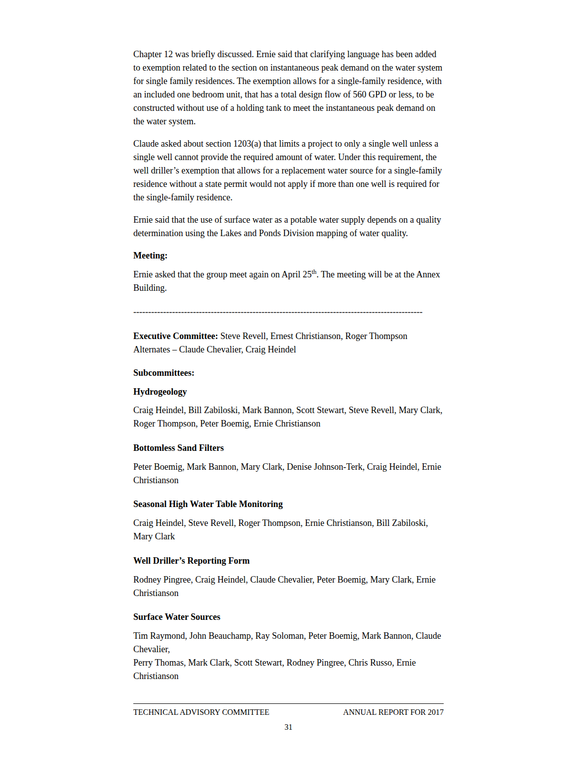Chapter 12 was briefly discussed. Ernie said that clarifying language has been added to exemption related to the section on instantaneous peak demand on the water system for single family residences. The exemption allows for a single-family residence, with an included one bedroom unit, that has a total design flow of 560 GPD or less, to be constructed without use of a holding tank to meet the instantaneous peak demand on the water system.
Claude asked about section 1203(a) that limits a project to only a single well unless a single well cannot provide the required amount of water. Under this requirement, the well driller’s exemption that allows for a replacement water source for a single-family residence without a state permit would not apply if more than one well is required for the single-family residence.
Ernie said that the use of surface water as a potable water supply depends on a quality determination using the Lakes and Ponds Division mapping of water quality.
Meeting:
Ernie asked that the group meet again on April 25th. The meeting will be at the Annex Building.
-------------------------------------------------------------------------------------------------
Executive Committee: Steve Revell, Ernest Christianson, Roger Thompson
Alternates – Claude Chevalier, Craig Heindel
Subcommittees:
Hydrogeology
Craig Heindel, Bill Zabiloski, Mark Bannon, Scott Stewart, Steve Revell, Mary Clark, Roger Thompson, Peter Boemig, Ernie Christianson
Bottomless Sand Filters
Peter Boemig, Mark Bannon, Mary Clark, Denise Johnson-Terk, Craig Heindel, Ernie Christianson
Seasonal High Water Table Monitoring
Craig Heindel, Steve Revell, Roger Thompson, Ernie Christianson, Bill Zabiloski, Mary Clark
Well Driller’s Reporting Form
Rodney Pingree, Craig Heindel, Claude Chevalier, Peter Boemig, Mary Clark, Ernie Christianson
Surface Water Sources
Tim Raymond, John Beauchamp, Ray Soloman, Peter Boemig, Mark Bannon, Claude Chevalier,
Perry Thomas, Mark Clark, Scott Stewart, Rodney Pingree, Chris Russo, Ernie Christianson
TECHNICAL ADVISORY COMMITTEE
ANNUAL REPORT FOR 2017
31